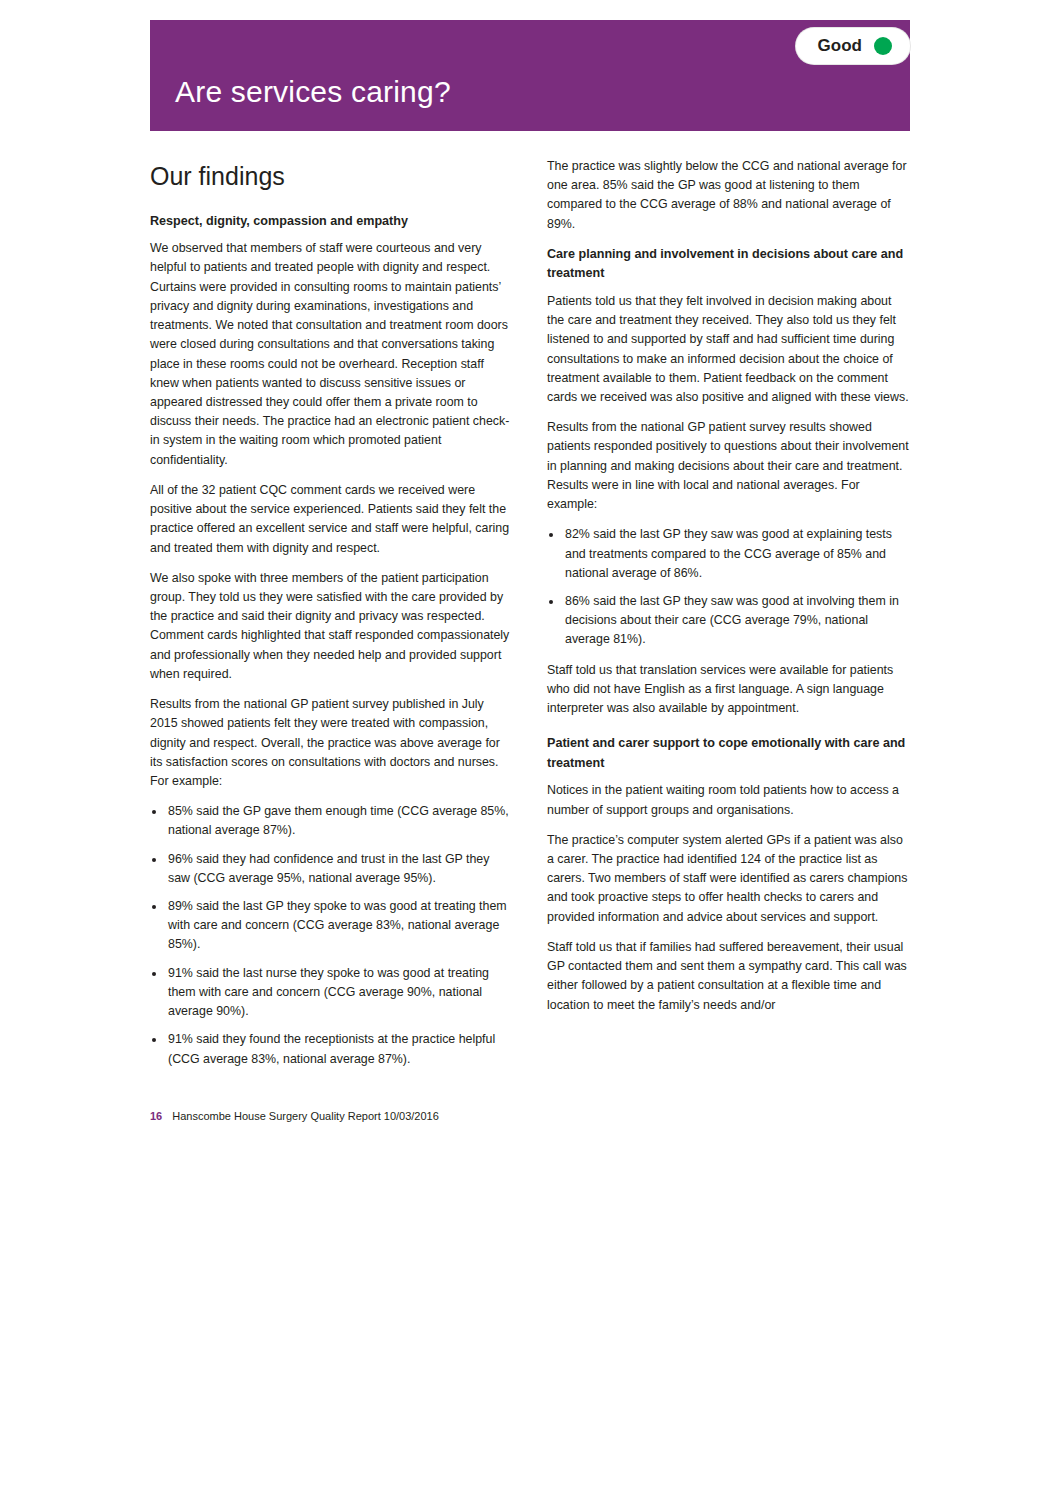Good
Are services caring?
Our findings
Respect, dignity, compassion and empathy
We observed that members of staff were courteous and very helpful to patients and treated people with dignity and respect. Curtains were provided in consulting rooms to maintain patients’ privacy and dignity during examinations, investigations and treatments. We noted that consultation and treatment room doors were closed during consultations and that conversations taking place in these rooms could not be overheard. Reception staff knew when patients wanted to discuss sensitive issues or appeared distressed they could offer them a private room to discuss their needs. The practice had an electronic patient check-in system in the waiting room which promoted patient confidentiality.
All of the 32 patient CQC comment cards we received were positive about the service experienced. Patients said they felt the practice offered an excellent service and staff were helpful, caring and treated them with dignity and respect.
We also spoke with three members of the patient participation group. They told us they were satisfied with the care provided by the practice and said their dignity and privacy was respected. Comment cards highlighted that staff responded compassionately and professionally when they needed help and provided support when required.
Results from the national GP patient survey published in July 2015 showed patients felt they were treated with compassion, dignity and respect. Overall, the practice was above average for its satisfaction scores on consultations with doctors and nurses. For example:
85% said the GP gave them enough time (CCG average 85%, national average 87%).
96% said they had confidence and trust in the last GP they saw (CCG average 95%, national average 95%).
89% said the last GP they spoke to was good at treating them with care and concern (CCG average 83%, national average 85%).
91% said the last nurse they spoke to was good at treating them with care and concern (CCG average 90%, national average 90%).
91% said they found the receptionists at the practice helpful (CCG average 83%, national average 87%).
The practice was slightly below the CCG and national average for one area. 85% said the GP was good at listening to them compared to the CCG average of 88% and national average of 89%.
Care planning and involvement in decisions about care and treatment
Patients told us that they felt involved in decision making about the care and treatment they received. They also told us they felt listened to and supported by staff and had sufficient time during consultations to make an informed decision about the choice of treatment available to them. Patient feedback on the comment cards we received was also positive and aligned with these views.
Results from the national GP patient survey results showed patients responded positively to questions about their involvement in planning and making decisions about their care and treatment. Results were in line with local and national averages. For example:
82% said the last GP they saw was good at explaining tests and treatments compared to the CCG average of 85% and national average of 86%.
86% said the last GP they saw was good at involving them in decisions about their care (CCG average 79%, national average 81%).
Staff told us that translation services were available for patients who did not have English as a first language. A sign language interpreter was also available by appointment.
Patient and carer support to cope emotionally with care and treatment
Notices in the patient waiting room told patients how to access a number of support groups and organisations.
The practice’s computer system alerted GPs if a patient was also a carer. The practice had identified 124 of the practice list as carers. Two members of staff were identified as carers champions and took proactive steps to offer health checks to carers and provided information and advice about services and support.
Staff told us that if families had suffered bereavement, their usual GP contacted them and sent them a sympathy card. This call was either followed by a patient consultation at a flexible time and location to meet the family’s needs and/or
16 Hanscombe House Surgery Quality Report 10/03/2016